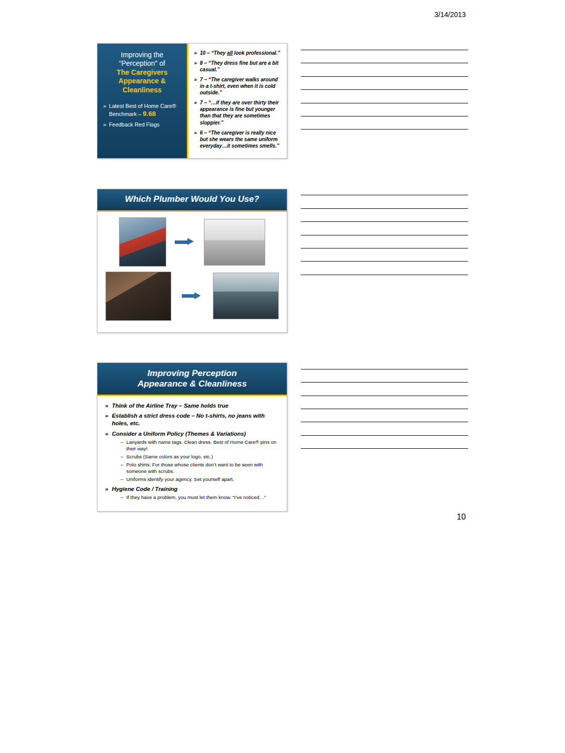3/14/2013
Improving the
“Perception” of
The Caregivers
Appearance &
Cleanliness
Latest Best of Home Care® Benchmark – 9.68
Feedback Red Flags
10 – “They all look professional.”
8 – “They dress fine but are a bit casual.”
7 – “The caregiver walks around in a t-shirt, even when it is cold outside.”
7 – “…if they are over thirty their appearance is fine but younger than that they are sometimes sloppier.”
6 – “The caregiver is really nice but she wears the same uniform everyday…it sometimes smells.”
Which Plumber Would You Use?
Improving Perception
Appearance & Cleanliness
Think of the Airline Tray – Same holds true
Establish a strict dress code – No t-shirts, no jeans with holes, etc.
Consider a Uniform Policy (Themes & Variations)
Lanyards with name tags. Clean dress. Best of Home Care® pins on their way!
Scrubs (Same colors as your logo, etc.)
Polo shirts: For those whose clients don’t want to be seen with someone with scrubs.
Uniforms identify your agency. Set yourself apart.
Hygiene Code / Training
If they have a problem, you must let them know. “I’ve noticed…”
10